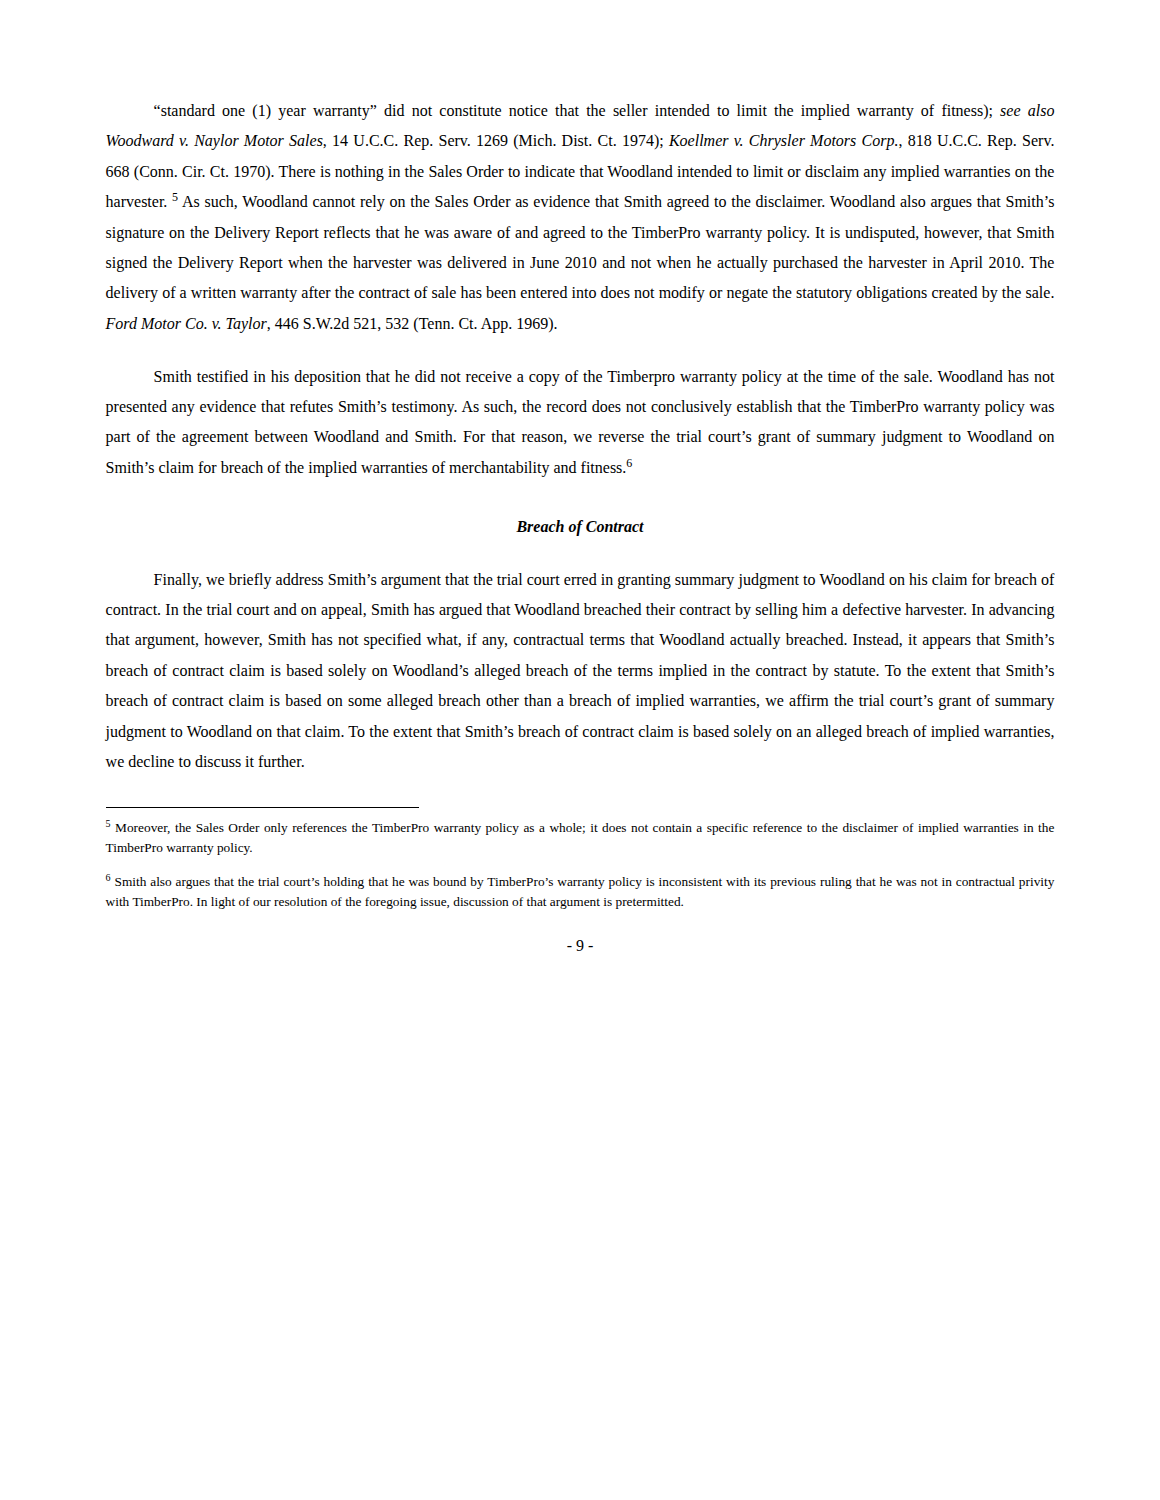“standard one (1) year warranty” did not constitute notice that the seller intended to limit the implied warranty of fitness); see also Woodward v. Naylor Motor Sales, 14 U.C.C. Rep. Serv. 1269 (Mich. Dist. Ct. 1974); Koellmer v. Chrysler Motors Corp., 818 U.C.C. Rep. Serv. 668 (Conn. Cir. Ct. 1970). There is nothing in the Sales Order to indicate that Woodland intended to limit or disclaim any implied warranties on the harvester. 5 As such, Woodland cannot rely on the Sales Order as evidence that Smith agreed to the disclaimer. Woodland also argues that Smith’s signature on the Delivery Report reflects that he was aware of and agreed to the TimberPro warranty policy. It is undisputed, however, that Smith signed the Delivery Report when the harvester was delivered in June 2010 and not when he actually purchased the harvester in April 2010. The delivery of a written warranty after the contract of sale has been entered into does not modify or negate the statutory obligations created by the sale. Ford Motor Co. v. Taylor, 446 S.W.2d 521, 532 (Tenn. Ct. App. 1969).
Smith testified in his deposition that he did not receive a copy of the Timberpro warranty policy at the time of the sale. Woodland has not presented any evidence that refutes Smith’s testimony. As such, the record does not conclusively establish that the TimberPro warranty policy was part of the agreement between Woodland and Smith. For that reason, we reverse the trial court’s grant of summary judgment to Woodland on Smith’s claim for breach of the implied warranties of merchantability and fitness.6
Breach of Contract
Finally, we briefly address Smith’s argument that the trial court erred in granting summary judgment to Woodland on his claim for breach of contract. In the trial court and on appeal, Smith has argued that Woodland breached their contract by selling him a defective harvester. In advancing that argument, however, Smith has not specified what, if any, contractual terms that Woodland actually breached. Instead, it appears that Smith’s breach of contract claim is based solely on Woodland’s alleged breach of the terms implied in the contract by statute. To the extent that Smith’s breach of contract claim is based on some alleged breach other than a breach of implied warranties, we affirm the trial court’s grant of summary judgment to Woodland on that claim. To the extent that Smith’s breach of contract claim is based solely on an alleged breach of implied warranties, we decline to discuss it further.
5 Moreover, the Sales Order only references the TimberPro warranty policy as a whole; it does not contain a specific reference to the disclaimer of implied warranties in the TimberPro warranty policy.
6 Smith also argues that the trial court’s holding that he was bound by TimberPro’s warranty policy is inconsistent with its previous ruling that he was not in contractual privity with TimberPro. In light of our resolution of the foregoing issue, discussion of that argument is pretermitted.
- 9 -